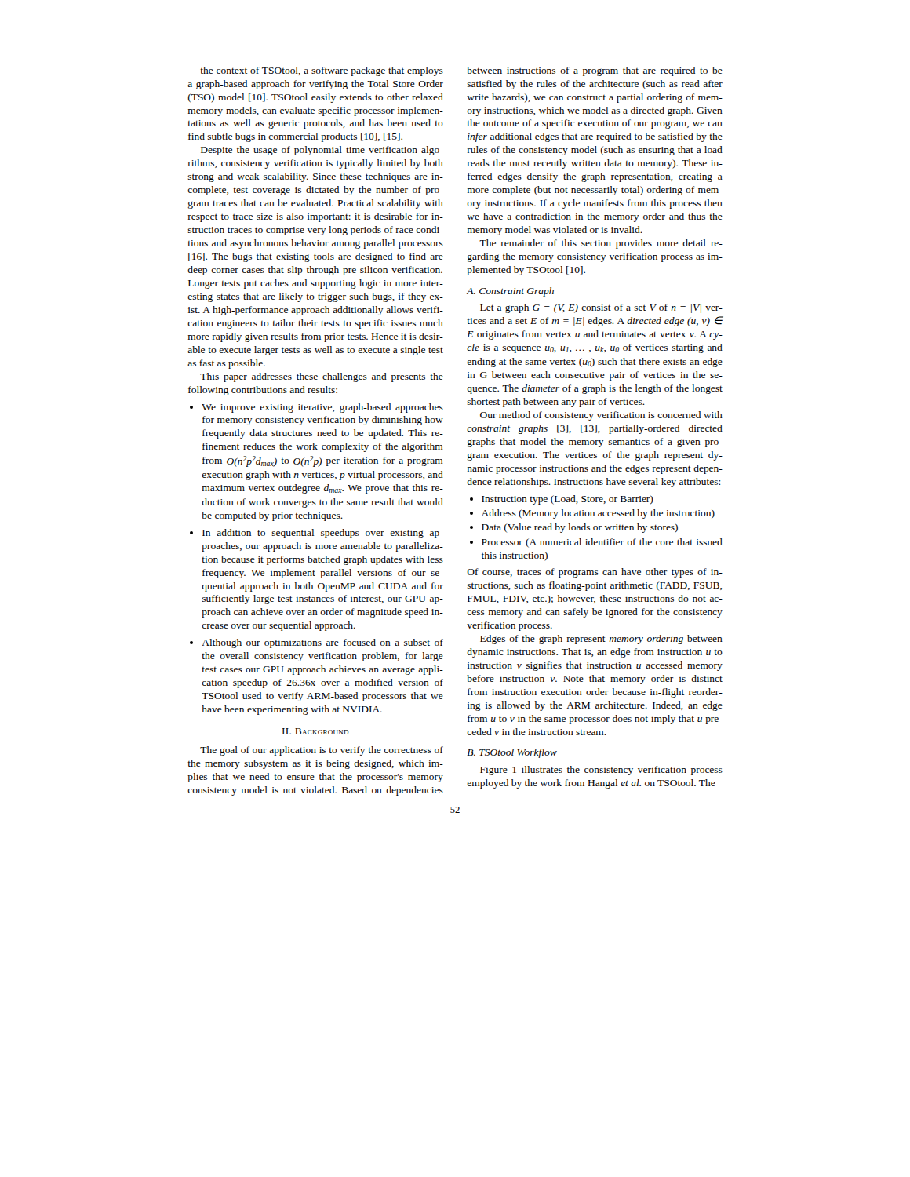the context of TSOtool, a software package that employs a graph-based approach for verifying the Total Store Order (TSO) model [10]. TSOtool easily extends to other relaxed memory models, can evaluate specific processor implementations as well as generic protocols, and has been used to find subtle bugs in commercial products [10], [15].
Despite the usage of polynomial time verification algorithms, consistency verification is typically limited by both strong and weak scalability. Since these techniques are incomplete, test coverage is dictated by the number of program traces that can be evaluated. Practical scalability with respect to trace size is also important: it is desirable for instruction traces to comprise very long periods of race conditions and asynchronous behavior among parallel processors [16]. The bugs that existing tools are designed to find are deep corner cases that slip through pre-silicon verification. Longer tests put caches and supporting logic in more interesting states that are likely to trigger such bugs, if they exist. A high-performance approach additionally allows verification engineers to tailor their tests to specific issues much more rapidly given results from prior tests. Hence it is desirable to execute larger tests as well as to execute a single test as fast as possible.
This paper addresses these challenges and presents the following contributions and results:
We improve existing iterative, graph-based approaches for memory consistency verification by diminishing how frequently data structures need to be updated. This refinement reduces the work complexity of the algorithm from O(n2p2dmax) to O(n2p) per iteration for a program execution graph with n vertices, p virtual processors, and maximum vertex outdegree dmax. We prove that this reduction of work converges to the same result that would be computed by prior techniques.
In addition to sequential speedups over existing approaches, our approach is more amenable to parallelization because it performs batched graph updates with less frequency. We implement parallel versions of our sequential approach in both OpenMP and CUDA and for sufficiently large test instances of interest, our GPU approach can achieve over an order of magnitude speed increase over our sequential approach.
Although our optimizations are focused on a subset of the overall consistency verification problem, for large test cases our GPU approach achieves an average application speedup of 26.36x over a modified version of TSOtool used to verify ARM-based processors that we have been experimenting with at NVIDIA.
II. Background
The goal of our application is to verify the correctness of the memory subsystem as it is being designed, which implies that we need to ensure that the processor's memory consistency model is not violated. Based on dependencies between instructions of a program that are required to be satisfied by the rules of the architecture (such as read after write hazards), we can construct a partial ordering of memory instructions, which we model as a directed graph. Given the outcome of a specific execution of our program, we can infer additional edges that are required to be satisfied by the rules of the consistency model (such as ensuring that a load reads the most recently written data to memory). These inferred edges densify the graph representation, creating a more complete (but not necessarily total) ordering of memory instructions. If a cycle manifests from this process then we have a contradiction in the memory order and thus the memory model was violated or is invalid.
The remainder of this section provides more detail regarding the memory consistency verification process as implemented by TSOtool [10].
A. Constraint Graph
Let a graph G = (V, E) consist of a set V of n = |V| vertices and a set E of m = |E| edges. A directed edge (u, v) ∈ E originates from vertex u and terminates at vertex v. A cycle is a sequence u0, u1, … , uk, u0 of vertices starting and ending at the same vertex (u0) such that there exists an edge in G between each consecutive pair of vertices in the sequence. The diameter of a graph is the length of the longest shortest path between any pair of vertices.
Our method of consistency verification is concerned with constraint graphs [3], [13], partially-ordered directed graphs that model the memory semantics of a given program execution. The vertices of the graph represent dynamic processor instructions and the edges represent dependence relationships. Instructions have several key attributes:
Instruction type (Load, Store, or Barrier)
Address (Memory location accessed by the instruction)
Data (Value read by loads or written by stores)
Processor (A numerical identifier of the core that issued this instruction)
Of course, traces of programs can have other types of instructions, such as floating-point arithmetic (FADD, FSUB, FMUL, FDIV, etc.); however, these instructions do not access memory and can safely be ignored for the consistency verification process.
Edges of the graph represent memory ordering between dynamic instructions. That is, an edge from instruction u to instruction v signifies that instruction u accessed memory before instruction v. Note that memory order is distinct from instruction execution order because in-flight reordering is allowed by the ARM architecture. Indeed, an edge from u to v in the same processor does not imply that u preceded v in the instruction stream.
B. TSOtool Workflow
Figure 1 illustrates the consistency verification process employed by the work from Hangal et al. on TSOtool. The
52